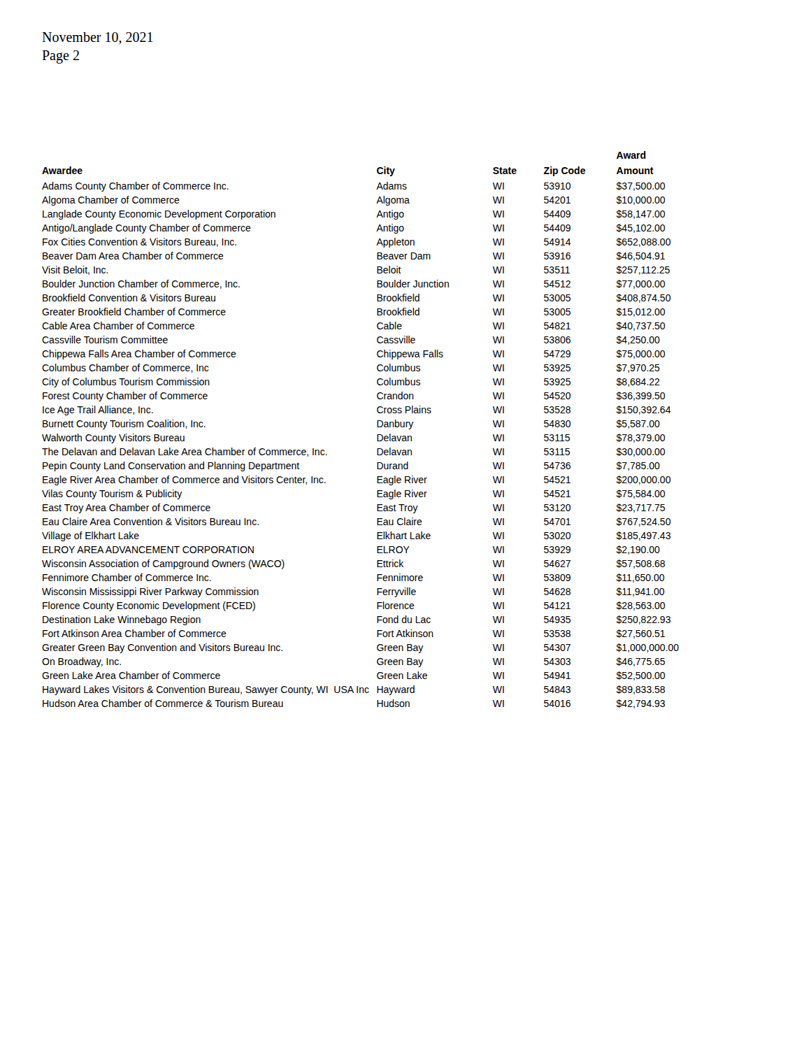November 10, 2021
Page 2
| | | | | Award |
| --- | --- | --- | --- | --- |
| Awardee | City | State | Zip Code | Amount |
| Adams County Chamber of Commerce Inc. | Adams | WI | 53910 | $37,500.00 |
| Algoma Chamber of Commerce | Algoma | WI | 54201 | $10,000.00 |
| Langlade County Economic Development Corporation | Antigo | WI | 54409 | $58,147.00 |
| Antigo/Langlade County Chamber of Commerce | Antigo | WI | 54409 | $45,102.00 |
| Fox Cities Convention & Visitors Bureau, Inc. | Appleton | WI | 54914 | $652,088.00 |
| Beaver Dam Area Chamber of Commerce | Beaver Dam | WI | 53916 | $46,504.91 |
| Visit Beloit, Inc. | Beloit | WI | 53511 | $257,112.25 |
| Boulder Junction Chamber of Commerce, Inc. | Boulder Junction | WI | 54512 | $77,000.00 |
| Brookfield Convention & Visitors Bureau | Brookfield | WI | 53005 | $408,874.50 |
| Greater Brookfield Chamber of Commerce | Brookfield | WI | 53005 | $15,012.00 |
| Cable Area Chamber of Commerce | Cable | WI | 54821 | $40,737.50 |
| Cassville Tourism Committee | Cassville | WI | 53806 | $4,250.00 |
| Chippewa Falls Area Chamber of Commerce | Chippewa Falls | WI | 54729 | $75,000.00 |
| Columbus Chamber of Commerce, Inc | Columbus | WI | 53925 | $7,970.25 |
| City of Columbus Tourism Commission | Columbus | WI | 53925 | $8,684.22 |
| Forest County Chamber of Commerce | Crandon | WI | 54520 | $36,399.50 |
| Ice Age Trail Alliance, Inc. | Cross Plains | WI | 53528 | $150,392.64 |
| Burnett County Tourism Coalition, Inc. | Danbury | WI | 54830 | $5,587.00 |
| Walworth County Visitors Bureau | Delavan | WI | 53115 | $78,379.00 |
| The Delavan and Delavan Lake Area Chamber of Commerce, Inc. | Delavan | WI | 53115 | $30,000.00 |
| Pepin County Land Conservation and Planning Department | Durand | WI | 54736 | $7,785.00 |
| Eagle River Area Chamber of Commerce and Visitors Center, Inc. | Eagle River | WI | 54521 | $200,000.00 |
| Vilas County Tourism & Publicity | Eagle River | WI | 54521 | $75,584.00 |
| East Troy Area Chamber of Commerce | East Troy | WI | 53120 | $23,717.75 |
| Eau Claire Area Convention & Visitors Bureau Inc. | Eau Claire | WI | 54701 | $767,524.50 |
| Village of Elkhart Lake | Elkhart Lake | WI | 53020 | $185,497.43 |
| ELROY AREA ADVANCEMENT CORPORATION | ELROY | WI | 53929 | $2,190.00 |
| Wisconsin Association of Campground Owners (WACO) | Ettrick | WI | 54627 | $57,508.68 |
| Fennimore Chamber of Commerce Inc. | Fennimore | WI | 53809 | $11,650.00 |
| Wisconsin Mississippi River Parkway Commission | Ferryville | WI | 54628 | $11,941.00 |
| Florence County Economic Development (FCED) | Florence | WI | 54121 | $28,563.00 |
| Destination Lake Winnebago Region | Fond du Lac | WI | 54935 | $250,822.93 |
| Fort Atkinson Area Chamber of Commerce | Fort Atkinson | WI | 53538 | $27,560.51 |
| Greater Green Bay Convention and Visitors Bureau Inc. | Green Bay | WI | 54307 | $1,000,000.00 |
| On Broadway, Inc. | Green Bay | WI | 54303 | $46,775.65 |
| Green Lake Area Chamber of Commerce | Green Lake | WI | 54941 | $52,500.00 |
| Hayward Lakes Visitors & Convention Bureau, Sawyer County, WI USA Inc | Hayward | WI | 54843 | $89,833.58 |
| Hudson Area Chamber of Commerce & Tourism Bureau | Hudson | WI | 54016 | $42,794.93 |